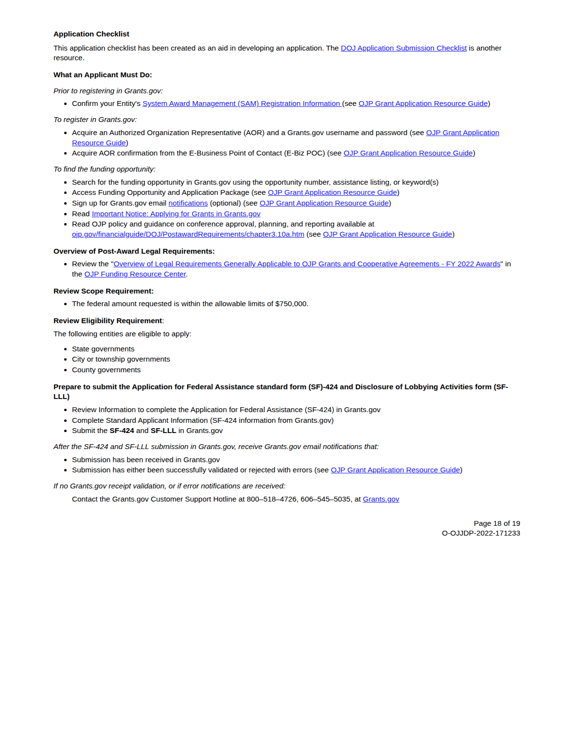Application Checklist
This application checklist has been created as an aid in developing an application. The DOJ Application Submission Checklist is another resource.
What an Applicant Must Do:
Prior to registering in Grants.gov:
Confirm your Entity's System Award Management (SAM) Registration Information (see OJP Grant Application Resource Guide)
To register in Grants.gov:
Acquire an Authorized Organization Representative (AOR) and a Grants.gov username and password (see OJP Grant Application Resource Guide)
Acquire AOR confirmation from the E-Business Point of Contact (E-Biz POC) (see OJP Grant Application Resource Guide)
To find the funding opportunity:
Search for the funding opportunity in Grants.gov using the opportunity number, assistance listing, or keyword(s)
Access Funding Opportunity and Application Package (see OJP Grant Application Resource Guide)
Sign up for Grants.gov email notifications (optional) (see OJP Grant Application Resource Guide)
Read Important Notice: Applying for Grants in Grants.gov
Read OJP policy and guidance on conference approval, planning, and reporting available at ojp.gov/financialguide/DOJ/PostawardRequirements/chapter3.10a.htm (see OJP Grant Application Resource Guide)
Overview of Post-Award Legal Requirements:
Review the "Overview of Legal Requirements Generally Applicable to OJP Grants and Cooperative Agreements - FY 2022 Awards" in the OJP Funding Resource Center.
Review Scope Requirement:
The federal amount requested is within the allowable limits of $750,000.
Review Eligibility Requirement:
The following entities are eligible to apply:
State governments
City or township governments
County governments
Prepare to submit the Application for Federal Assistance standard form (SF)-424 and Disclosure of Lobbying Activities form (SF-LLL)
Review Information to complete the Application for Federal Assistance (SF-424) in Grants.gov
Complete Standard Applicant Information (SF-424 information from Grants.gov)
Submit the SF-424 and SF-LLL in Grants.gov
After the SF-424 and SF-LLL submission in Grants.gov, receive Grants.gov email notifications that:
Submission has been received in Grants.gov
Submission has either been successfully validated or rejected with errors (see OJP Grant Application Resource Guide)
If no Grants.gov receipt validation, or if error notifications are received:
Contact the Grants.gov Customer Support Hotline at 800–518–4726, 606–545–5035, at Grants.gov
Page 18 of 19
O-OJJDP-2022-171233